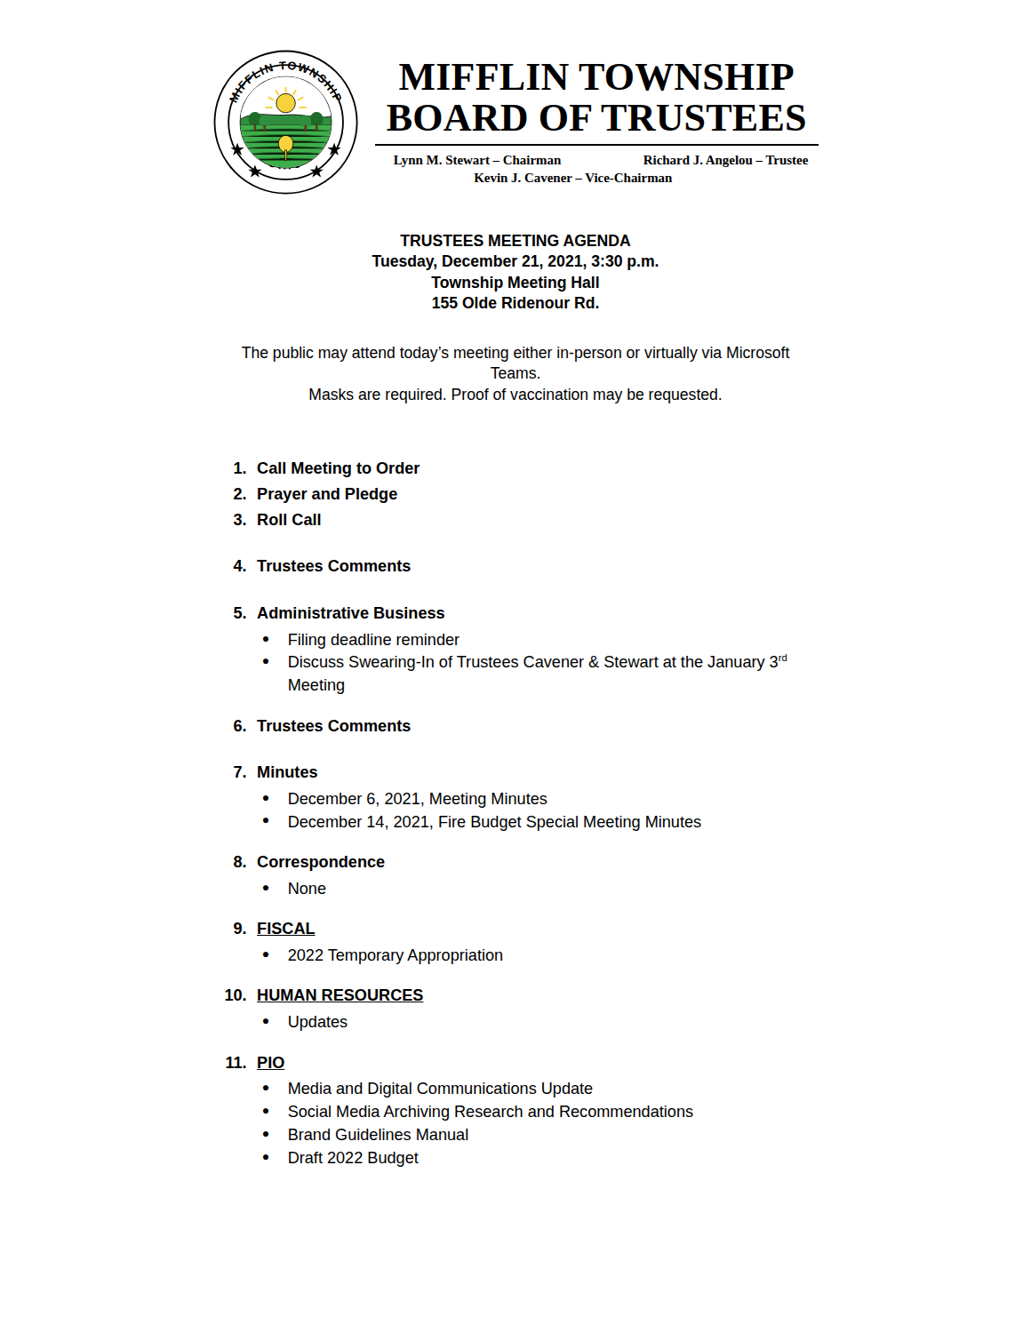MIFFLIN TOWNSHIP OHIO
MIFFLIN TOWNSHIP
BOARD OF TRUSTEES
Lynn M. Stewart – Chairman Richard J. Angelou – Trustee
Kevin J. Cavener – Vice-Chairman
TRUSTEES MEETING AGENDA
Tuesday, December 21, 2021, 3:30 p.m.
Township Meeting Hall
155 Olde Ridenour Rd.
The public may attend today’s meeting either in-person or virtually via Microsoft Teams.
Masks are required. Proof of vaccination may be requested.
1. Call Meeting to Order
2. Prayer and Pledge
3. Roll Call
4. Trustees Comments
5. Administrative Business
Filing deadline reminder
Discuss Swearing-In of Trustees Cavener & Stewart at the January 3rd Meeting
6. Trustees Comments
7. Minutes
December 6, 2021, Meeting Minutes
December 14, 2021, Fire Budget Special Meeting Minutes
8. Correspondence
None
9. FISCAL
2022 Temporary Appropriation
10. HUMAN RESOURCES
Updates
11. PIO
Media and Digital Communications Update
Social Media Archiving Research and Recommendations
Brand Guidelines Manual
Draft 2022 Budget